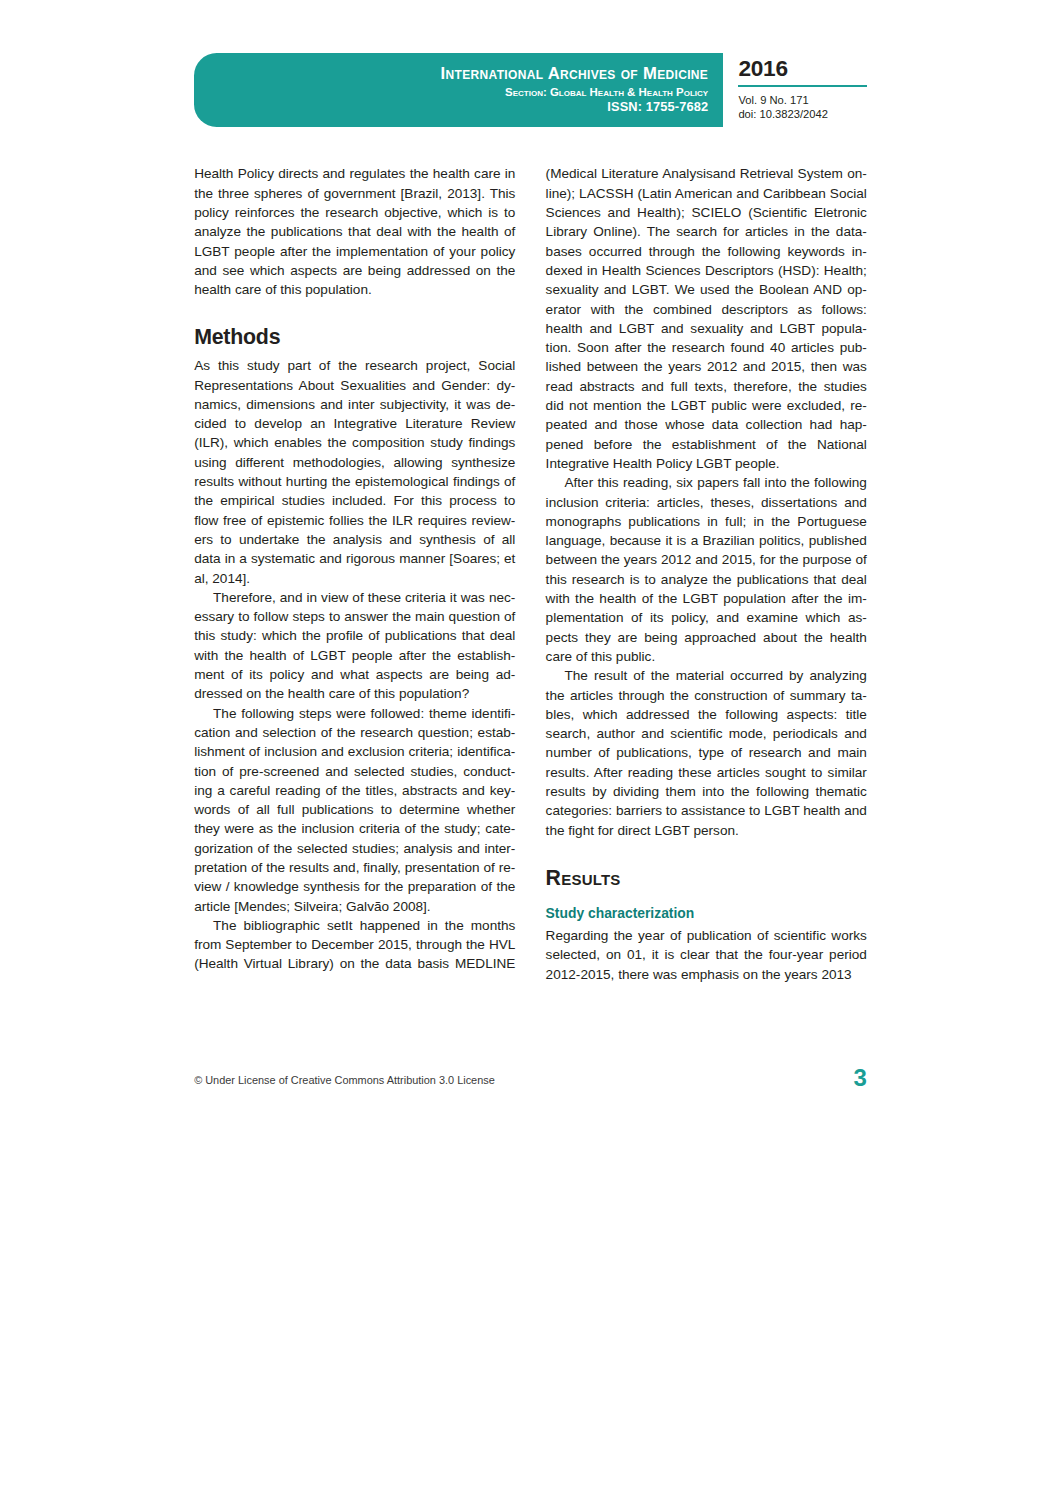International Archives of Medicine Section: Global Health & Health Policy ISSN: 1755-7682
2016
Vol. 9 No. 171
doi: 10.3823/2042
Health Policy directs and regulates the health care in the three spheres of government [Brazil, 2013]. This policy reinforces the research objective, which is to analyze the publications that deal with the health of LGBT people after the implementation of your policy and see which aspects are being addressed on the health care of this population.
Methods
As this study part of the research project, Social Representations About Sexualities and Gender: dynamics, dimensions and inter subjectivity, it was decided to develop an Integrative Literature Review (ILR), which enables the composition study findings using different methodologies, allowing synthesize results without hurting the epistemological findings of the empirical studies included. For this process to flow free of epistemic follies the ILR requires reviewers to undertake the analysis and synthesis of all data in a systematic and rigorous manner [Soares; et al, 2014].
Therefore, and in view of these criteria it was necessary to follow steps to answer the main question of this study: which the profile of publications that deal with the health of LGBT people after the establishment of its policy and what aspects are being addressed on the health care of this population?
The following steps were followed: theme identification and selection of the research question; establishment of inclusion and exclusion criteria; identification of pre-screened and selected studies, conducting a careful reading of the titles, abstracts and keywords of all full publications to determine whether they were as the inclusion criteria of the study; categorization of the selected studies; analysis and interpretation of the results and, finally, presentation of review / knowledge synthesis for the preparation of the article [Mendes; Silveira; Galvão 2008].
The bibliographic setIt happened in the months from September to December 2015, through the HVL (Health Virtual Library) on the data basis MEDLINE (Medical Literature Analysisand Retrieval System on-line); LACSSH (Latin American and Caribbean Social Sciences and Health); SCIELO (Scientific Eletronic Library Online). The search for articles in the databases occurred through the following keywords indexed in Health Sciences Descriptors (HSD): Health; sexuality and LGBT. We used the Boolean AND operator with the combined descriptors as follows: health and LGBT and sexuality and LGBT population. Soon after the research found 40 articles published between the years 2012 and 2015, then was read abstracts and full texts, therefore, the studies did not mention the LGBT public were excluded, repeated and those whose data collection had happened before the establishment of the National Integrative Health Policy LGBT people.
After this reading, six papers fall into the following inclusion criteria: articles, theses, dissertations and monographs publications in full; in the Portuguese language, because it is a Brazilian politics, published between the years 2012 and 2015, for the purpose of this research is to analyze the publications that deal with the health of the LGBT population after the implementation of its policy, and examine which aspects they are being approached about the health care of this public.
The result of the material occurred by analyzing the articles through the construction of summary tables, which addressed the following aspects: title search, author and scientific mode, periodicals and number of publications, type of research and main results. After reading these articles sought to similar results by dividing them into the following thematic categories: barriers to assistance to LGBT health and the fight for direct LGBT person.
Results
Study characterization
Regarding the year of publication of scientific works selected, on 01, it is clear that the four-year period 2012-2015, there was emphasis on the years 2013
© Under License of Creative Commons Attribution 3.0 License
3